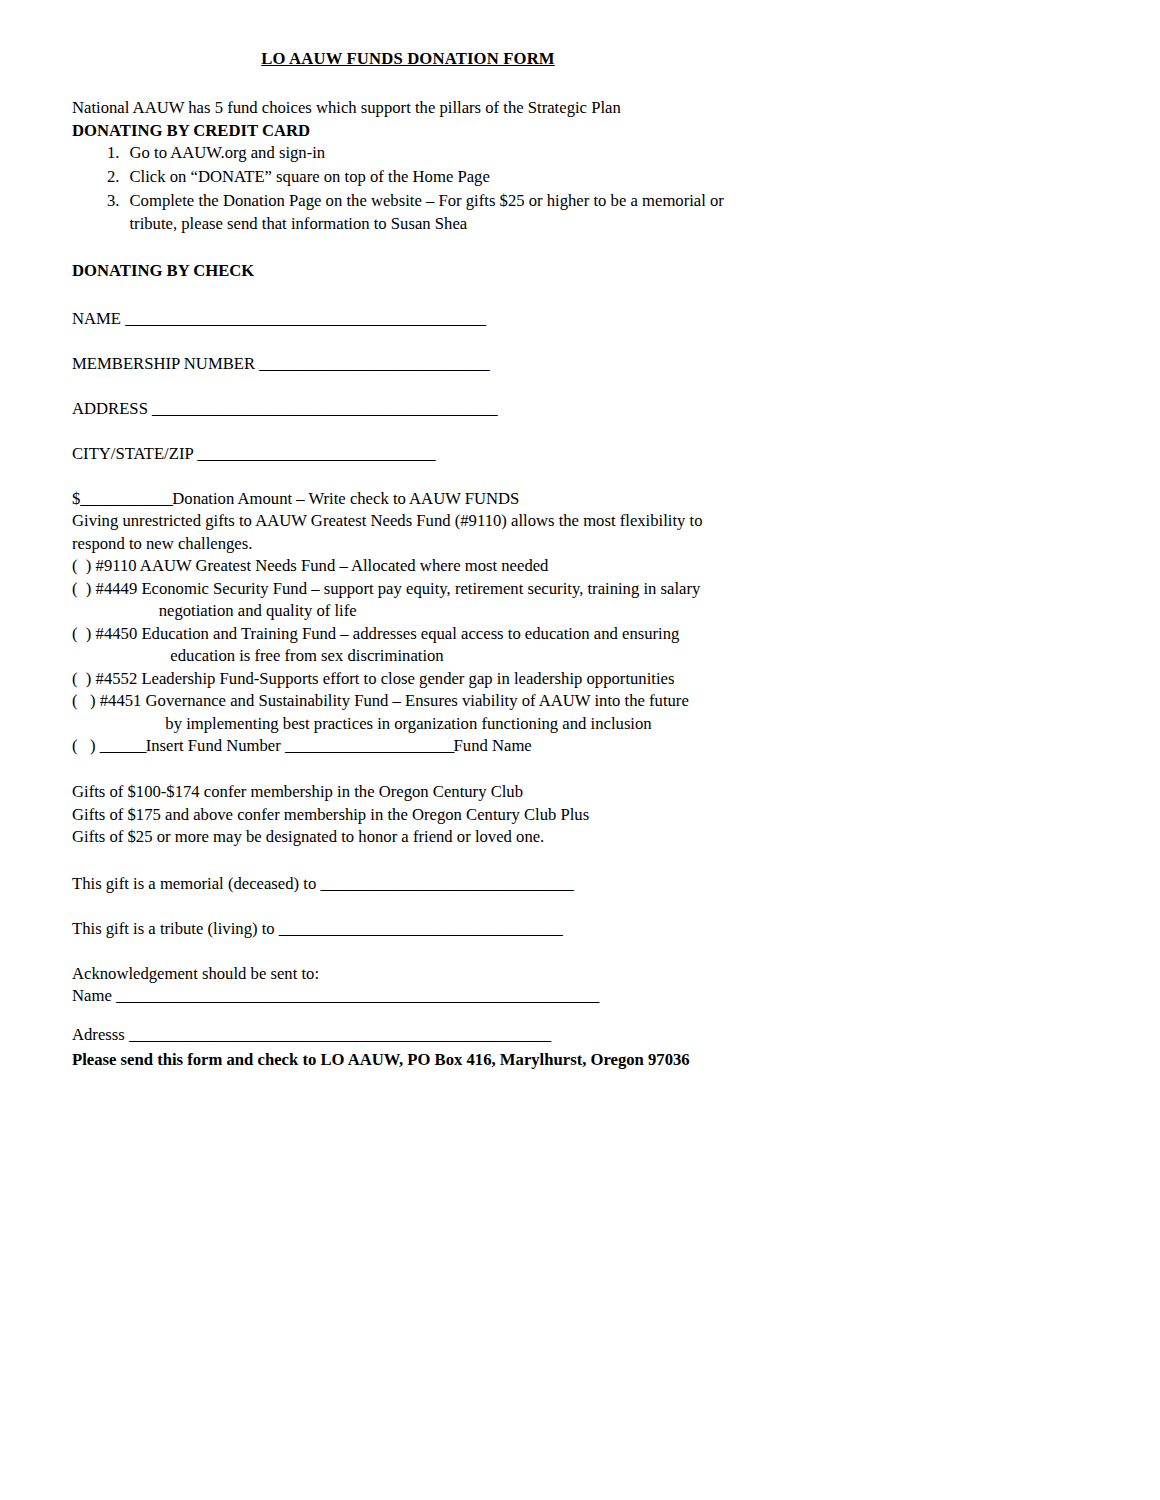LO AAUW FUNDS DONATION FORM
National AAUW has 5 fund choices which support the pillars of the Strategic Plan
DONATING BY CREDIT CARD
Go to AAUW.org and sign-in
Click on “DONATE” square on top of the Home Page
Complete the Donation Page on the website – For gifts $25 or higher to be a memorial or tribute, please send that information to Susan Shea
DONATING BY CHECK
NAME _______________________________________________
MEMBERSHIP NUMBER ______________________________
ADDRESS _____________________________________________
CITY/STATE/ZIP _______________________________
$____________Donation Amount – Write check to AAUW FUNDS
Giving unrestricted gifts to AAUW Greatest Needs Fund (#9110) allows the most flexibility to respond to new challenges.
( ) #9110 AAUW Greatest Needs Fund – Allocated where most needed
( ) #4449 Economic Security Fund – support pay equity, retirement security, training in salary
negotiation and quality of life
( ) #4450 Education and Training Fund – addresses equal access to education and ensuring
education is free from sex discrimination
( ) #4552 Leadership Fund-Supports effort to close gender gap in leadership opportunities
( ) #4451 Governance and Sustainability Fund – Ensures viability of AAUW into the future
by implementing best practices in organization functioning and inclusion
( ) ______Insert Fund Number ______________________Fund Name
Gifts of $100-$174 confer membership in the Oregon Century Club
Gifts of $175 and above confer membership in the Oregon Century Club Plus
Gifts of $25 or more may be designated to honor a friend or loved one.
This gift is a memorial (deceased) to _________________________________
This gift is a tribute (living) to _____________________________________
Acknowledgement should be sent to:
Name _______________________________________________________________
Adresss _______________________________________________________
Please send this form and check to LO AAUW, PO Box 416, Marylhurst, Oregon 97036